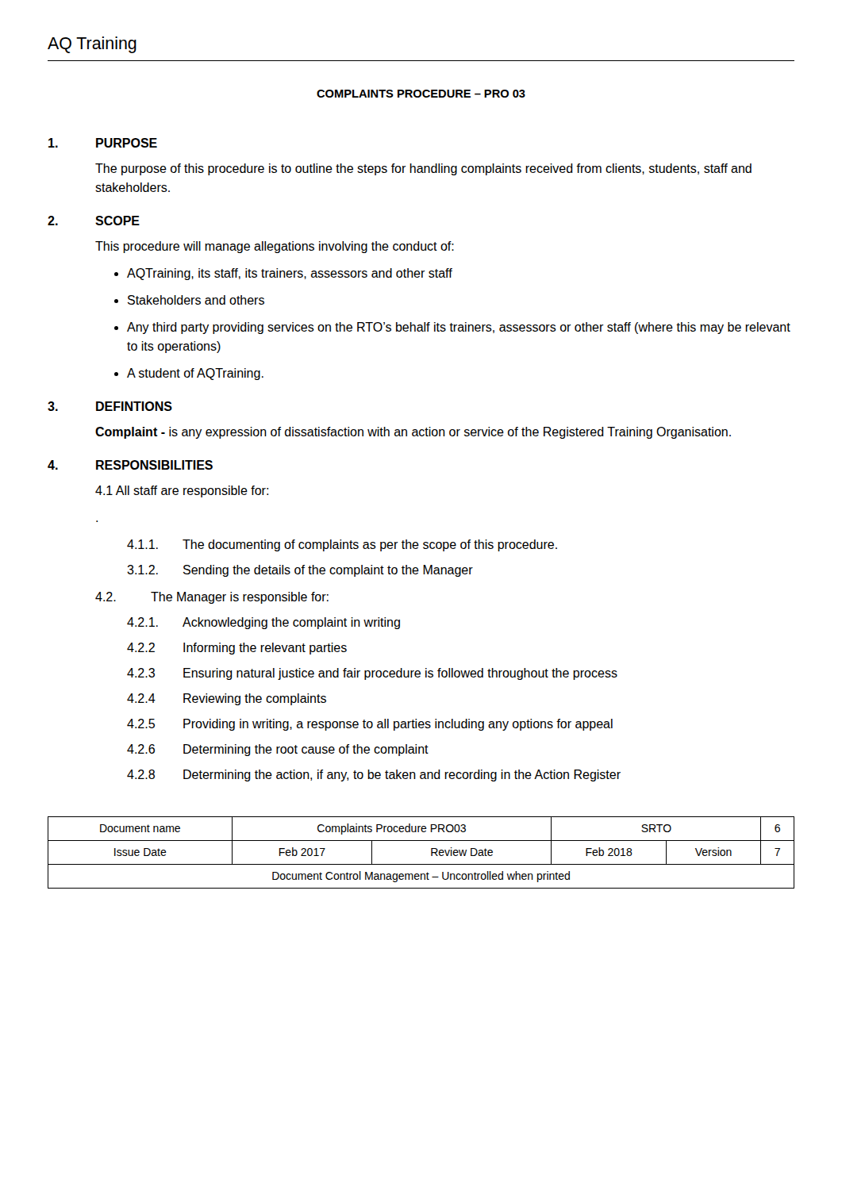AQ Training
COMPLAINTS PROCEDURE – PRO 03
1. PURPOSE
The purpose of this procedure is to outline the steps for handling complaints received from clients, students, staff and stakeholders.
2. SCOPE
This procedure will manage allegations involving the conduct of:
AQTraining, its staff, its trainers, assessors and other staff
Stakeholders and others
Any third party providing services on the RTO’s behalf its trainers, assessors or other staff (where this may be relevant to its operations)
A student of AQTraining.
3. DEFINTIONS
Complaint - is any expression of dissatisfaction with an action or service of the Registered Training Organisation.
4. RESPONSIBILITIES
4.1 All staff are responsible for:
.
4.1.1. The documenting of complaints as per the scope of this procedure.
3.1.2. Sending the details of the complaint to the Manager
4.2. The Manager is responsible for:
4.2.1. Acknowledging the complaint in writing
4.2.2 Informing the relevant parties
4.2.3 Ensuring natural justice and fair procedure is followed throughout the process
4.2.4 Reviewing the complaints
4.2.5 Providing in writing, a response to all parties including any options for appeal
4.2.6 Determining the root cause of the complaint
4.2.8 Determining the action, if any, to be taken and recording in the Action Register
| Document name | Complaints Procedure PRO03 | SRTO | 6 |
| Issue Date | Feb 2017 | Review Date | Feb 2018 | Version | 7 |
| Document Control Management – Uncontrolled when printed |